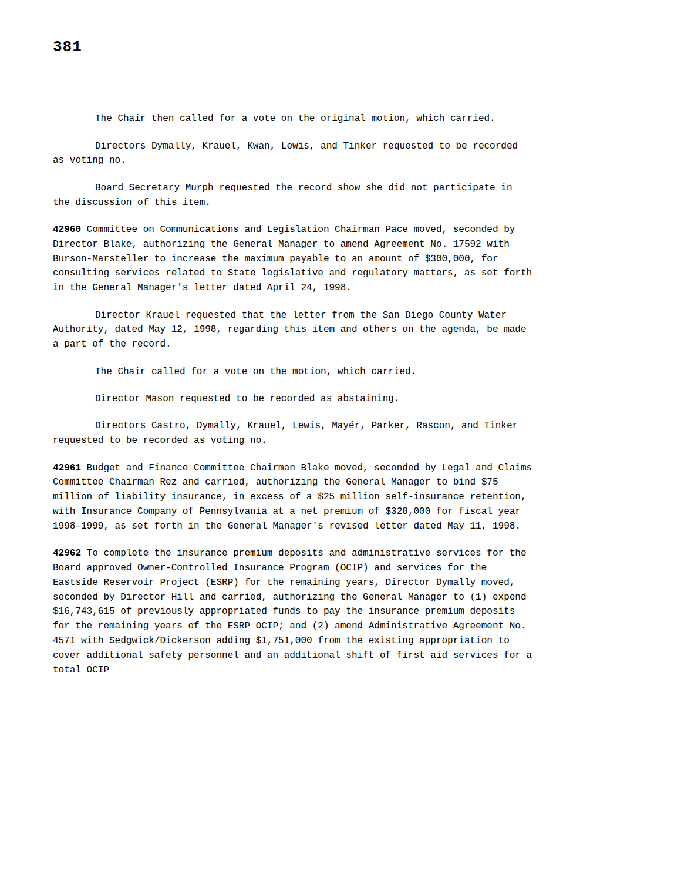381
The Chair then called for a vote on the original motion, which carried.
Directors Dymally, Krauel, Kwan, Lewis, and Tinker requested to be recorded as voting no.
Board Secretary Murph requested the record show she did not participate in the discussion of this item.
42960 Committee on Communications and Legislation Chairman Pace moved, seconded by Director Blake, authorizing the General Manager to amend Agreement No. 17592 with Burson-Marsteller to increase the maximum payable to an amount of $300,000, for consulting services related to State legislative and regulatory matters, as set forth in the General Manager's letter dated April 24, 1998.
Director Krauel requested that the letter from the San Diego County Water Authority, dated May 12, 1998, regarding this item and others on the agenda, be made a part of the record.
The Chair called for a vote on the motion, which carried.
Director Mason requested to be recorded as abstaining.
Directors Castro, Dymally, Krauel, Lewis, Mayér, Parker, Rascon, and Tinker requested to be recorded as voting no.
42961 Budget and Finance Committee Chairman Blake moved, seconded by Legal and Claims Committee Chairman Rez and carried, authorizing the General Manager to bind $75 million of liability insurance, in excess of a $25 million self-insurance retention, with Insurance Company of Pennsylvania at a net premium of $328,000 for fiscal year 1998-1999, as set forth in the General Manager's revised letter dated May 11, 1998.
42962 To complete the insurance premium deposits and administrative services for the Board approved Owner-Controlled Insurance Program (OCIP) and services for the Eastside Reservoir Project (ESRP) for the remaining years, Director Dymally moved, seconded by Director Hill and carried, authorizing the General Manager to (1) expend $16,743,615 of previously appropriated funds to pay the insurance premium deposits for the remaining years of the ESRP OCIP; and (2) amend Administrative Agreement No. 4571 with Sedgwick/Dickerson adding $1,751,000 from the existing appropriation to cover additional safety personnel and an additional shift of first aid services for a total OCIP